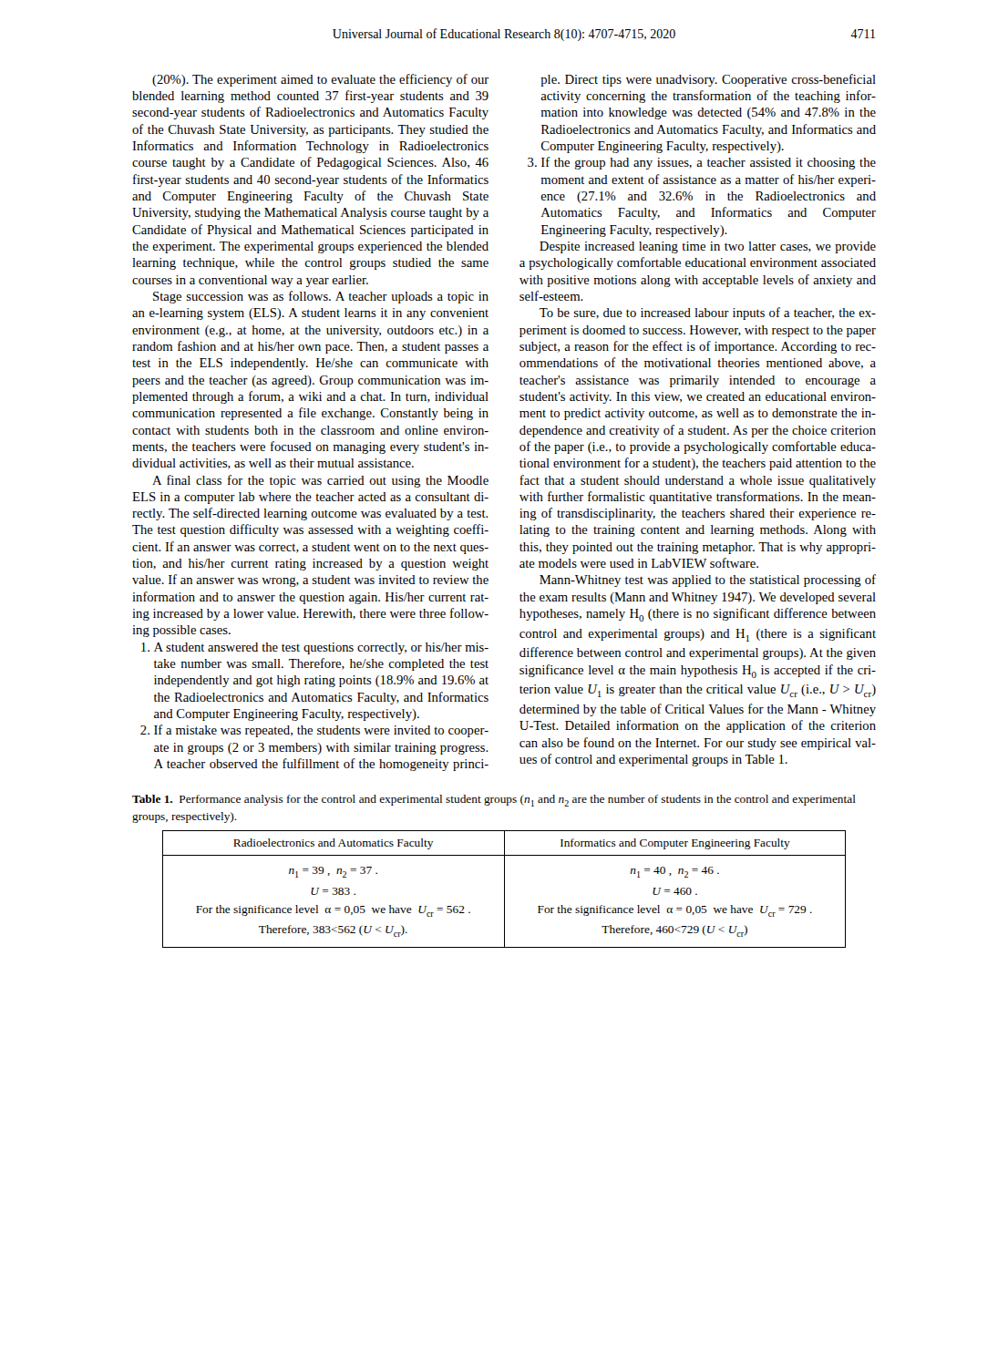Universal Journal of Educational Research 8(10): 4707-4715, 2020 4711
(20%). The experiment aimed to evaluate the efficiency of our blended learning method counted 37 first-year students and 39 second-year students of Radioelectronics and Automatics Faculty of the Chuvash State University, as participants. They studied the Informatics and Information Technology in Radioelectronics course taught by a Candidate of Pedagogical Sciences. Also, 46 first-year students and 40 second-year students of the Informatics and Computer Engineering Faculty of the Chuvash State University, studying the Mathematical Analysis course taught by a Candidate of Physical and Mathematical Sciences participated in the experiment. The experimental groups experienced the blended learning technique, while the control groups studied the same courses in a conventional way a year earlier.
Stage succession was as follows. A teacher uploads a topic in an e-learning system (ELS). A student learns it in any convenient environment (e.g., at home, at the university, outdoors etc.) in a random fashion and at his/her own pace. Then, a student passes a test in the ELS independently. He/she can communicate with peers and the teacher (as agreed). Group communication was implemented through a forum, a wiki and a chat. In turn, individual communication represented a file exchange. Constantly being in contact with students both in the classroom and online environments, the teachers were focused on managing every student's individual activities, as well as their mutual assistance.
A final class for the topic was carried out using the Moodle ELS in a computer lab where the teacher acted as a consultant directly. The self-directed learning outcome was evaluated by a test. The test question difficulty was assessed with a weighting coefficient. If an answer was correct, a student went on to the next question, and his/her current rating increased by a question weight value. If an answer was wrong, a student was invited to review the information and to answer the question again. His/her current rating increased by a lower value. Herewith, there were three following possible cases.
A student answered the test questions correctly, or his/her mistake number was small. Therefore, he/she completed the test independently and got high rating points (18.9% and 19.6% at the Radioelectronics and Automatics Faculty, and Informatics and Computer Engineering Faculty, respectively).
If a mistake was repeated, the students were invited to cooperate in groups (2 or 3 members) with similar training progress. A teacher observed the fulfillment of the homogeneity principle. Direct tips were unadvisory. Cooperative cross-beneficial activity concerning the transformation of the teaching information into knowledge was detected (54% and 47.8% in the Radioelectronics and Automatics Faculty, and Informatics and Computer Engineering Faculty, respectively).
If the group had any issues, a teacher assisted it choosing the moment and extent of assistance as a matter of his/her experience (27.1% and 32.6% in the Radioelectronics and Automatics Faculty, and Informatics and Computer Engineering Faculty, respectively).
Despite increased leaning time in two latter cases, we provide a psychologically comfortable educational environment associated with positive motions along with acceptable levels of anxiety and self-esteem.
To be sure, due to increased labour inputs of a teacher, the experiment is doomed to success. However, with respect to the paper subject, a reason for the effect is of importance. According to recommendations of the motivational theories mentioned above, a teacher's assistance was primarily intended to encourage a student's activity. In this view, we created an educational environment to predict activity outcome, as well as to demonstrate the independence and creativity of a student. As per the choice criterion of the paper (i.e., to provide a psychologically comfortable educational environment for a student), the teachers paid attention to the fact that a student should understand a whole issue qualitatively with further formalistic quantitative transformations. In the meaning of transdisciplinarity, the teachers shared their experience relating to the training content and learning methods. Along with this, they pointed out the training metaphor. That is why appropriate models were used in LabVIEW software.
Mann-Whitney test was applied to the statistical processing of the exam results (Mann and Whitney 1947). We developed several hypotheses, namely H0 (there is no significant difference between control and experimental groups) and H1 (there is a significant difference between control and experimental groups). At the given significance level α the main hypothesis H0 is accepted if the criterion value U1 is greater than the critical value Ucr (i.e., U > Ucr) determined by the table of Critical Values for the Mann - Whitney U-Test. Detailed information on the application of the criterion can also be found on the Internet. For our study see empirical values of control and experimental groups in Table 1.
Table 1. Performance analysis for the control and experimental student groups (n1 and n2 are the number of students in the control and experimental groups, respectively).
| Radioelectronics and Automatics Faculty | Informatics and Computer Engineering Faculty |
| --- | --- |
| n 1 = 39 , n 2 = 37 . U = 383 . For the significance level α = 0,05 we have U cr = 562 . Therefore, 383<562 ( U < U cr ). | n 1 = 40 , n 2 = 46 . U = 460 . For the significance level α = 0,05 we have U cr = 729 . Therefore, 460<729 ( U < U cr ) |